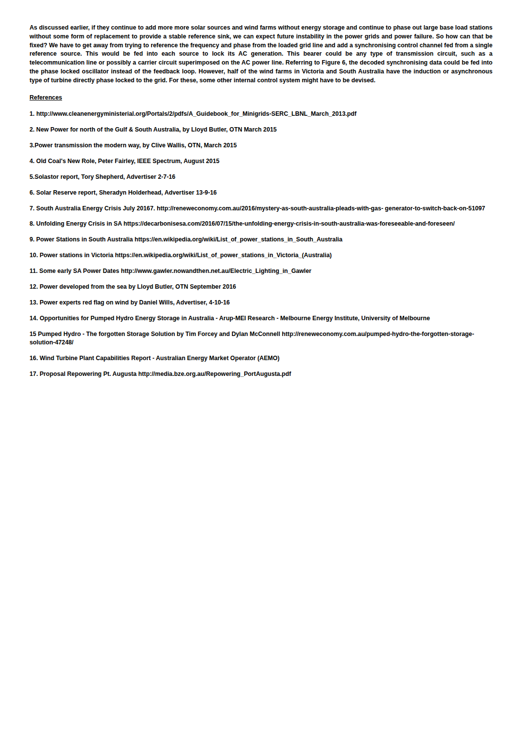As discussed earlier, if they continue to add more more solar sources and wind farms without energy storage and continue to phase out large base load stations without some form of replacement to provide a stable reference sink, we can expect future instability in the power grids and power failure. So how can that be fixed? We have to get away from trying to reference the frequency and phase from the loaded grid line and add a synchronising control channel fed from a single reference source. This would be fed into each source to lock its AC generation. This bearer could be any type of transmission circuit, such as a telecommunication line or possibly a carrier circuit superimposed on the AC power line. Referring to Figure 6, the decoded synchronising data could be fed into the phase locked oscillator instead of the feedback loop. However, half of the wind farms in Victoria and South Australia have the induction or asynchronous type of turbine directly phase locked to the grid. For these, some other internal control system might have to be devised.
References
1. http://www.cleanenergyministerial.org/Portals/2/pdfs/A_Guidebook_for_Minigrids-SERC_LBNL_March_2013.pdf
2. New Power for north of the Gulf & South Australia, by Lloyd Butler, OTN March 2015
3.Power transmission the modern way, by Clive Wallis, OTN, March 2015
4. Old Coal's New Role, Peter Fairley, IEEE Spectrum, August 2015
5.Solastor report, Tory Shepherd, Advertiser 2-7-16
6. Solar Reserve report, Sheradyn Holderhead, Advertiser 13-9-16
7. South Australia Energy Crisis July 20167. http://reneweconomy.com.au/2016/mystery-as-south-australia-pleads-with-gas- generator-to-switch-back-on-51097
8. Unfolding Energy Crisis in SA https://decarbonisesa.com/2016/07/15/the-unfolding-energy-crisis-in-south-australia-was-foreseeable-and-foreseen/
9. Power Stations in South Australia https://en.wikipedia.org/wiki/List_of_power_stations_in_South_Australia
10. Power stations in Victoria https://en.wikipedia.org/wiki/List_of_power_stations_in_Victoria_(Australia)
11. Some early SA Power Dates http://www.gawler.nowandthen.net.au/Electric_Lighting_in_Gawler
12. Power developed from the sea by Lloyd Butler, OTN September 2016
13. Power experts red flag on wind by Daniel Wills, Advertiser, 4-10-16
14. Opportunities for Pumped Hydro Energy Storage in Australia - Arup-MEI Research - Melbourne Energy Institute, University of Melbourne
15 Pumped Hydro - The forgotten Storage Solution by Tim Forcey and Dylan McConnell http://reneweconomy.com.au/pumped-hydro-the-forgotten-storage-solution-47248/
16. Wind Turbine Plant Capabilities Report - Australian Energy Market Operator (AEMO)
17. Proposal Repowering Pt. Augusta http://media.bze.org.au/Repowering_PortAugusta.pdf